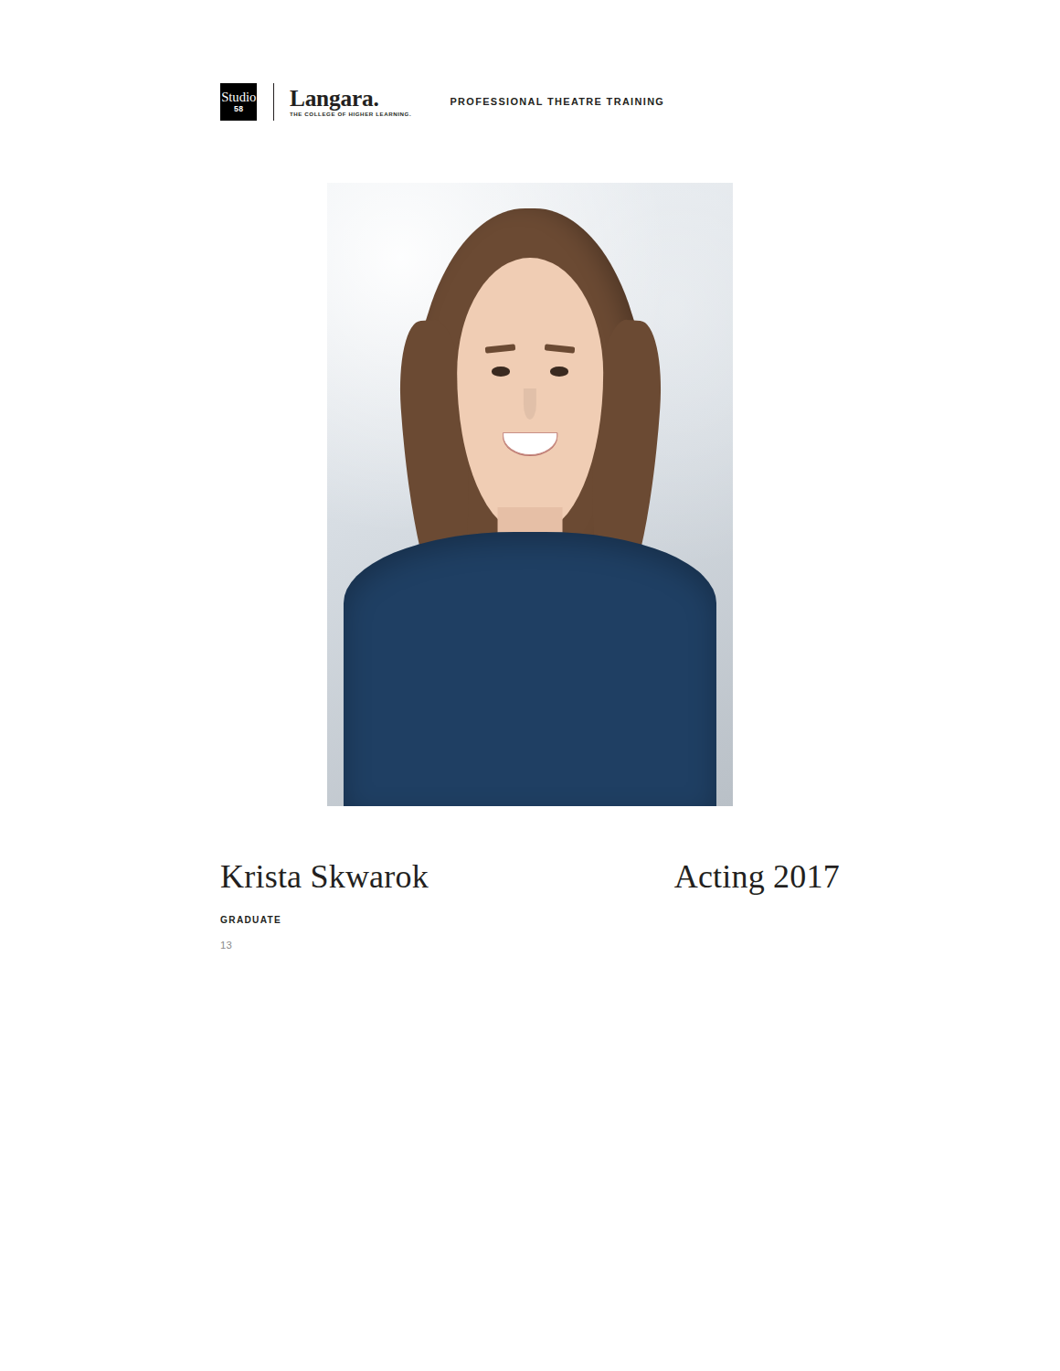Studio 58
Langara.
The College of Higher Learning.
Professional Theatre Training
Krista Skwarok
Acting 2017
Graduate
13